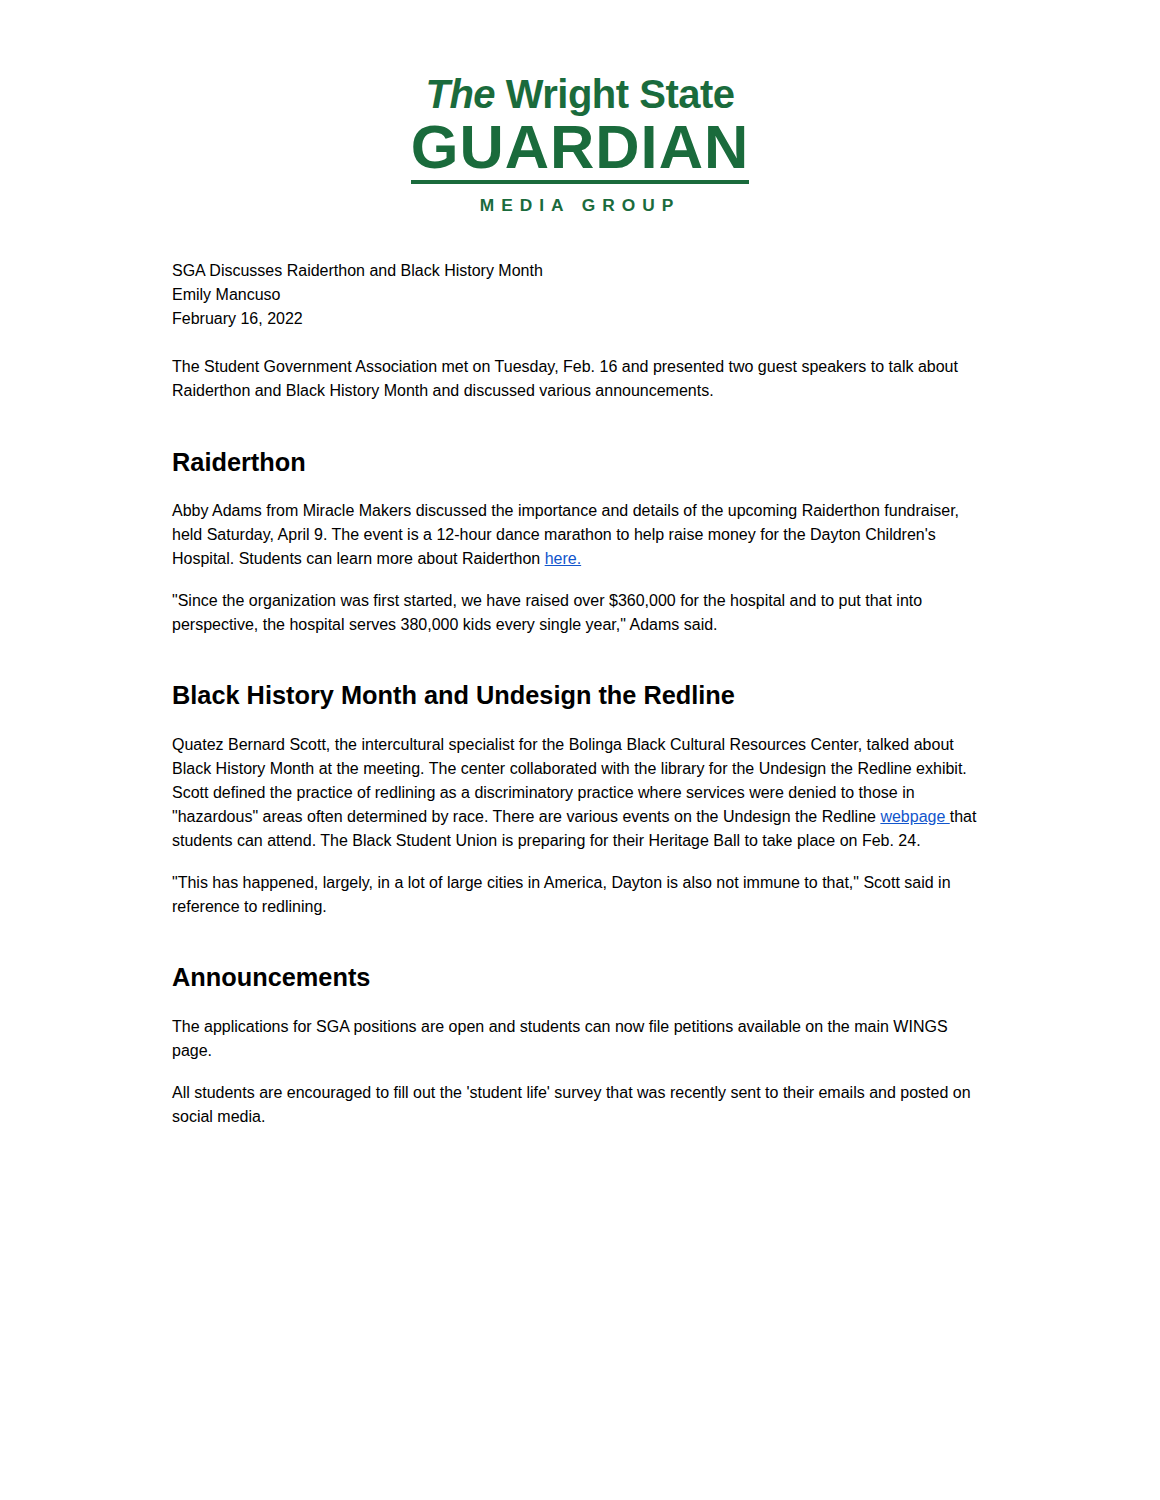The Wright State
GUARDIAN
MEDIA GROUP
SGA Discusses Raiderthon and Black History Month
Emily Mancuso
February 16, 2022
The Student Government Association met on Tuesday, Feb. 16 and presented two guest speakers to talk about Raiderthon and Black History Month and discussed various announcements.
Raiderthon
Abby Adams from Miracle Makers discussed the importance and details of the upcoming Raiderthon fundraiser, held Saturday, April 9. The event is a 12-hour dance marathon to help raise money for the Dayton Children's Hospital. Students can learn more about Raiderthon here.
"Since the organization was first started, we have raised over $360,000 for the hospital and to put that into perspective, the hospital serves 380,000 kids every single year," Adams said.
Black History Month and Undesign the Redline
Quatez Bernard Scott, the intercultural specialist for the Bolinga Black Cultural Resources Center, talked about Black History Month at the meeting. The center collaborated with the library for the Undesign the Redline exhibit. Scott defined the practice of redlining as a discriminatory practice where services were denied to those in "hazardous" areas often determined by race. There are various events on the Undesign the Redline webpage that students can attend. The Black Student Union is preparing for their Heritage Ball to take place on Feb. 24.
"This has happened, largely, in a lot of large cities in America, Dayton is also not immune to that," Scott said in reference to redlining.
Announcements
The applications for SGA positions are open and students can now file petitions available on the main WINGS page.
All students are encouraged to fill out the 'student life' survey that was recently sent to their emails and posted on social media.